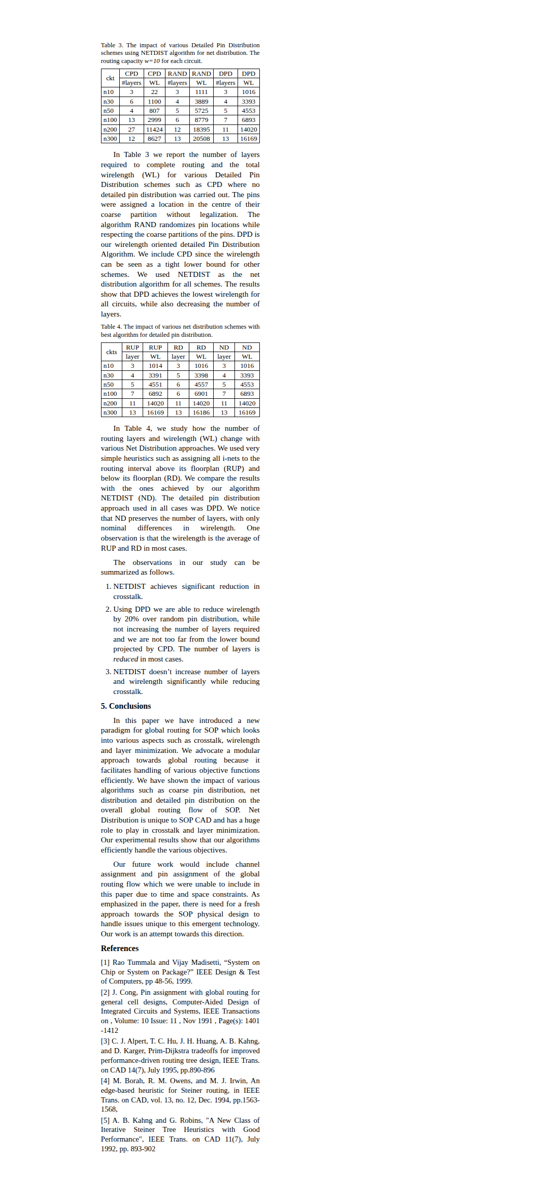Table 3. The impact of various Detailed Pin Distribution schemes using NETDIST algorithm for net distribution. The routing capacity w=10 for each circuit.
| ckt | CPD | CPD | RAND | RAND | DPD | DPD |
| --- | --- | --- | --- | --- | --- | --- |
| #layers | WL | #layers | WL | #layers | WL |
| n10 | 3 | 22 | 3 | 1111 | 3 | 1016 |
| n30 | 6 | 1100 | 4 | 3889 | 4 | 3393 |
| n50 | 4 | 807 | 5 | 5725 | 5 | 4553 |
| n100 | 13 | 2999 | 6 | 8779 | 7 | 6893 |
| n200 | 27 | 11424 | 12 | 18395 | 11 | 14020 |
| n300 | 12 | 8627 | 13 | 20508 | 13 | 16169 |
In Table 3 we report the number of layers required to complete routing and the total wirelength (WL) for various Detailed Pin Distribution schemes such as CPD where no detailed pin distribution was carried out. The pins were assigned a location in the centre of their coarse partition without legalization. The algorithm RAND randomizes pin locations while respecting the coarse partitions of the pins. DPD is our wirelength oriented detailed Pin Distribution Algorithm. We include CPD since the wirelength can be seen as a tight lower bound for other schemes. We used NETDIST as the net distribution algorithm for all schemes. The results show that DPD achieves the lowest wirelength for all circuits, while also decreasing the number of layers.
Table 4. The impact of various net distribution schemes with best algorithm for detailed pin distribution.
| ckts | RUP | RUP | RD | RD | ND | ND |
| --- | --- | --- | --- | --- | --- | --- |
| layer | WL | layer | WL | layer | WL |
| n10 | 3 | 1014 | 3 | 1016 | 3 | 1016 |
| n30 | 4 | 3391 | 5 | 3398 | 4 | 3393 |
| n50 | 5 | 4551 | 6 | 4557 | 5 | 4553 |
| n100 | 7 | 6892 | 6 | 6901 | 7 | 6893 |
| n200 | 11 | 14020 | 11 | 14020 | 11 | 14020 |
| n300 | 13 | 16169 | 13 | 16186 | 13 | 16169 |
In Table 4, we study how the number of routing layers and wirelength (WL) change with various Net Distribution approaches. We used very simple heuristics such as assigning all i-nets to the routing interval above its floorplan (RUP) and below its floorplan (RD). We compare the results with the ones achieved by our algorithm NETDIST (ND). The detailed pin distribution approach used in all cases was DPD. We notice that ND preserves the number of layers, with only nominal differences in wirelength. One observation is that the wirelength is the average of RUP and RD in most cases.
The observations in our study can be summarized as follows.
NETDIST achieves significant reduction in crosstalk.
Using DPD we are able to reduce wirelength by 20% over random pin distribution, while not increasing the number of layers required and we are not too far from the lower bound projected by CPD. The number of layers is reduced in most cases.
NETDIST doesn’t increase number of layers and wirelength significantly while reducing crosstalk.
5. Conclusions
In this paper we have introduced a new paradigm for global routing for SOP which looks into various aspects such as crosstalk, wirelength and layer minimization. We advocate a modular approach towards global routing because it facilitates handling of various objective functions efficiently. We have shown the impact of various algorithms such as coarse pin distribution, net distribution and detailed pin distribution on the overall global routing flow of SOP. Net Distribution is unique to SOP CAD and has a huge role to play in crosstalk and layer minimization. Our experimental results show that our algorithms efficiently handle the various objectives.
Our future work would include channel assignment and pin assignment of the global routing flow which we were unable to include in this paper due to time and space constraints. As emphasized in the paper, there is need for a fresh approach towards the SOP physical design to handle issues unique to this emergent technology. Our work is an attempt towards this direction.
References
[1] Rao Tummala and Vijay Madisetti, “System on Chip or System on Package?” IEEE Design & Test of Computers, pp 48-56, 1999.
[2] J. Cong, Pin assignment with global routing for general cell designs, Computer-Aided Design of Integrated Circuits and Systems, IEEE Transactions on , Volume: 10 Issue: 11 , Nov 1991 , Page(s): 1401 -1412
[3] C. J. Alpert, T. C. Hu, J. H. Huang, A. B. Kahng, and D. Karger, Prim-Dijkstra tradeoffs for improved performance-driven routing tree design, IEEE Trans. on CAD 14(7), July 1995, pp.890-896
[4] M. Borah, R. M. Owens, and M. J. Irwin, An edge-based heuristic for Steiner routing, in IEEE Trans. on CAD, vol. 13, no. 12, Dec. 1994, pp.1563-1568,
[5] A. B. Kahng and G. Robins, "A New Class of Iterative Steiner Tree Heuristics with Good Performance", IEEE Trans. on CAD 11(7), July 1992, pp. 893-902